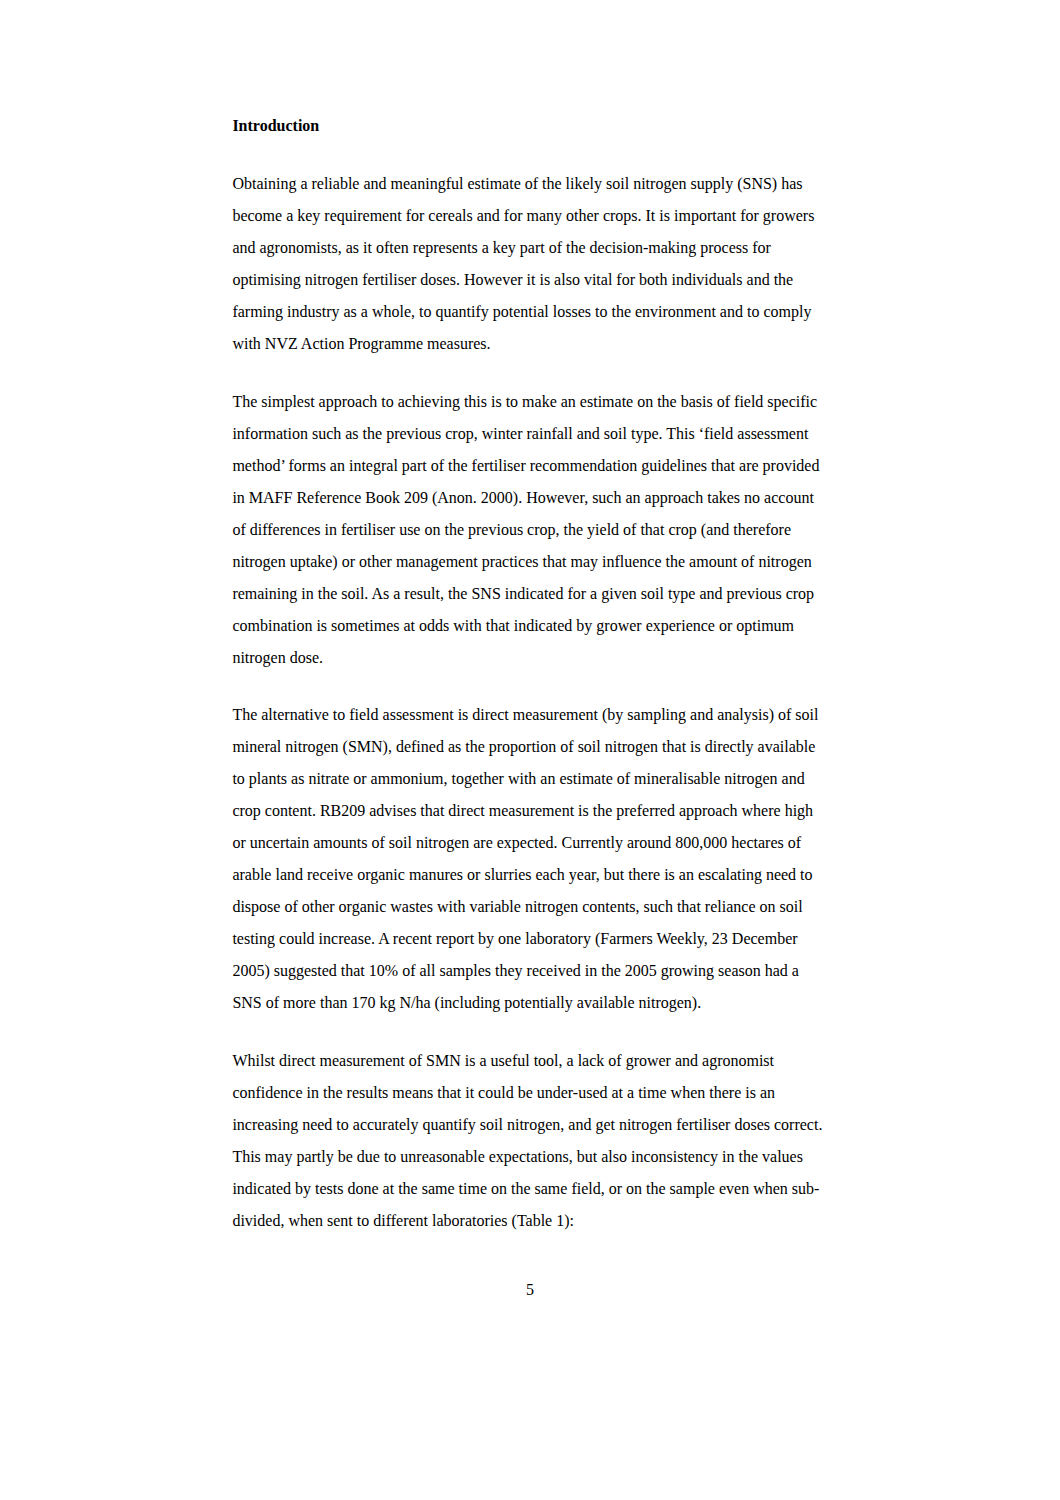Introduction
Obtaining a reliable and meaningful estimate of the likely soil nitrogen supply (SNS) has become a key requirement for cereals and for many other crops. It is important for growers and agronomists, as it often represents a key part of the decision-making process for optimising nitrogen fertiliser doses. However it is also vital for both individuals and the farming industry as a whole, to quantify potential losses to the environment and to comply with NVZ Action Programme measures.
The simplest approach to achieving this is to make an estimate on the basis of field specific information such as the previous crop, winter rainfall and soil type. This ‘field assessment method’ forms an integral part of the fertiliser recommendation guidelines that are provided in MAFF Reference Book 209 (Anon. 2000). However, such an approach takes no account of differences in fertiliser use on the previous crop, the yield of that crop (and therefore nitrogen uptake) or other management practices that may influence the amount of nitrogen remaining in the soil. As a result, the SNS indicated for a given soil type and previous crop combination is sometimes at odds with that indicated by grower experience or optimum nitrogen dose.
The alternative to field assessment is direct measurement (by sampling and analysis) of soil mineral nitrogen (SMN), defined as the proportion of soil nitrogen that is directly available to plants as nitrate or ammonium, together with an estimate of mineralisable nitrogen and crop content. RB209 advises that direct measurement is the preferred approach where high or uncertain amounts of soil nitrogen are expected. Currently around 800,000 hectares of arable land receive organic manures or slurries each year, but there is an escalating need to dispose of other organic wastes with variable nitrogen contents, such that reliance on soil testing could increase. A recent report by one laboratory (Farmers Weekly, 23 December 2005) suggested that 10% of all samples they received in the 2005 growing season had a SNS of more than 170 kg N/ha (including potentially available nitrogen).
Whilst direct measurement of SMN is a useful tool, a lack of grower and agronomist confidence in the results means that it could be under-used at a time when there is an increasing need to accurately quantify soil nitrogen, and get nitrogen fertiliser doses correct. This may partly be due to unreasonable expectations, but also inconsistency in the values indicated by tests done at the same time on the same field, or on the sample even when sub-divided, when sent to different laboratories (Table 1):
5